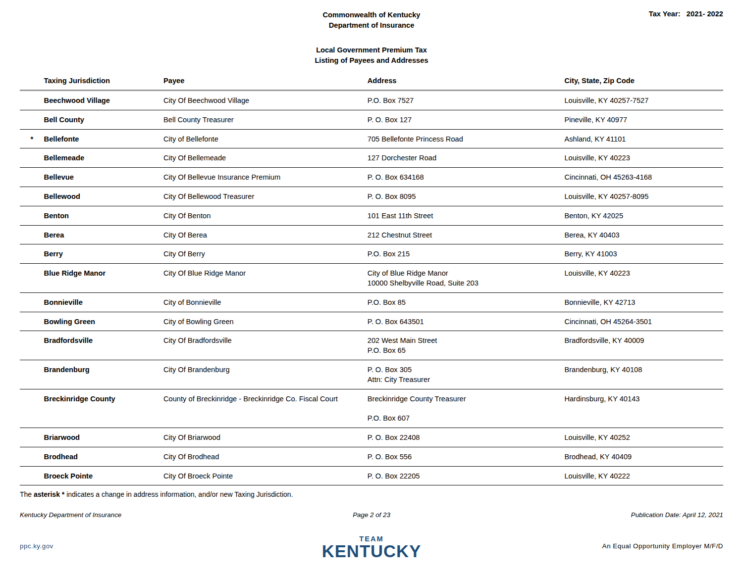Commonwealth of Kentucky
Department of Insurance
Tax Year: 2021- 2022
Local Government Premium Tax
Listing of Payees and Addresses
| | Taxing Jurisdiction | Payee | Address | City, State, Zip Code |
| --- | --- | --- | --- | --- |
| | Beechwood Village | City Of Beechwood Village | P.O. Box 7527 | Louisville, KY 40257-7527 |
| | Bell County | Bell County Treasurer | P. O. Box 127 | Pineville, KY 40977 |
| * | Bellefonte | City of Bellefonte | 705 Bellefonte Princess Road | Ashland, KY 41101 |
| | Bellemeade | City Of Bellemeade | 127 Dorchester Road | Louisville, KY 40223 |
| | Bellevue | City Of Bellevue Insurance Premium | P. O. Box 634168 | Cincinnati, OH 45263-4168 |
| | Bellewood | City Of Bellewood Treasurer | P. O. Box 8095 | Louisville, KY 40257-8095 |
| | Benton | City Of Benton | 101 East 11th Street | Benton, KY 42025 |
| | Berea | City Of Berea | 212 Chestnut Street | Berea, KY 40403 |
| | Berry | City Of Berry | P.O. Box 215 | Berry, KY 41003 |
| | Blue Ridge Manor | City Of Blue Ridge Manor | City of Blue Ridge Manor 10000 Shelbyville Road, Suite 203 | Louisville, KY 40223 |
| | Bonnieville | City of Bonnieville | P.O. Box 85 | Bonnieville, KY 42713 |
| | Bowling Green | City of Bowling Green | P. O. Box 643501 | Cincinnati, OH 45264-3501 |
| | Bradfordsville | City Of Bradfordsville | 202 West Main Street P.O. Box 65 | Bradfordsville, KY 40009 |
| | Brandenburg | City Of Brandenburg | P. O. Box 305 Attn: City Treasurer | Brandenburg, KY 40108 |
| | Breckinridge County | County of Breckinridge - Breckinridge Co. Fiscal Court | Breckinridge County Treasurer P.O. Box 607 | Hardinsburg, KY 40143 |
| | Briarwood | City Of Briarwood | P. O. Box 22408 | Louisville, KY 40252 |
| | Brodhead | City Of Brodhead | P. O. Box 556 | Brodhead, KY 40409 |
| | Broeck Pointe | City Of Broeck Pointe | P. O. Box 22205 | Louisville, KY 40222 |
The asterisk * indicates a change in address information, and/or new Taxing Jurisdiction.
Kentucky Department of Insurance
Page 2 of 23
Publication Date: April 12, 2021
ppc.ky.gov
TEAM
KENTUCKY
An Equal Opportunity Employer M/F/D